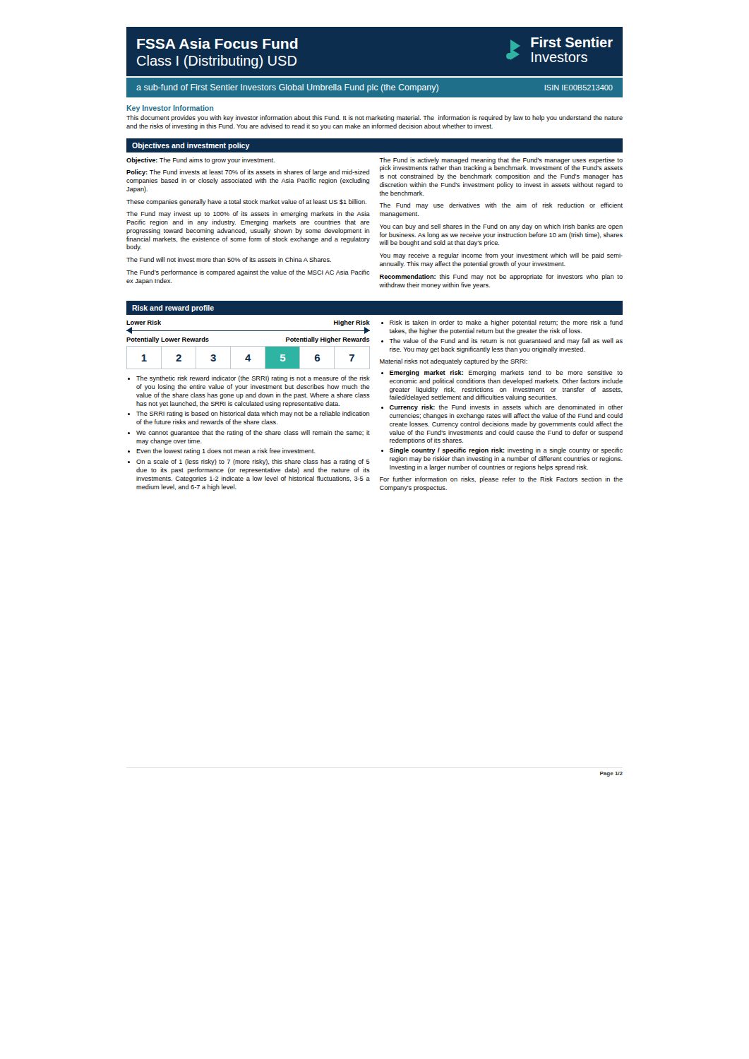FSSA Asia Focus Fund
Class I (Distributing) USD
First SentierInvestors
a sub-fund of First Sentier Investors Global Umbrella Fund plc (the Company)
ISIN IE00B5213400
Key Investor Information
This document provides you with key investor information about this Fund. It is not marketing material. The information is required by law to help you understand the nature and the risks of investing in this Fund. You are advised to read it so you can make an informed decision about whether to invest.
Objectives and investment policy
Objective: The Fund aims to grow your investment.
Policy: The Fund invests at least 70% of its assets in shares of large and mid-sized companies based in or closely associated with the Asia Pacific region (excluding Japan).
These companies generally have a total stock market value of at least US $1 billion.
The Fund may invest up to 100% of its assets in emerging markets in the Asia Pacific region and in any industry. Emerging markets are countries that are progressing toward becoming advanced, usually shown by some development in financial markets, the existence of some form of stock exchange and a regulatory body.
The Fund will not invest more than 50% of its assets in China A Shares.
The Fund’s performance is compared against the value of the MSCI AC Asia Pacific ex Japan Index.
The Fund is actively managed meaning that the Fund's manager uses expertise to pick investments rather than tracking a benchmark. Investment of the Fund’s assets is not constrained by the benchmark composition and the Fund’s manager has discretion within the Fund’s investment policy to invest in assets without regard to the benchmark.
The Fund may use derivatives with the aim of risk reduction or efficient management.
You can buy and sell shares in the Fund on any day on which Irish banks are open for business. As long as we receive your instruction before 10 am (Irish time), shares will be bought and sold at that day’s price.
You may receive a regular income from your investment which will be paid semi-annually. This may affect the potential growth of your investment.
Recommendation: this Fund may not be appropriate for investors who plan to withdraw their money within five years.
Risk and reward profile
Lower Risk Higher Risk
Potentially Lower Rewards Potentially Higher Rewards
1
2
3
4
5
6
7
The synthetic risk reward indicator (the SRRI) rating is not a measure of the risk of you losing the entire value of your investment but describes how much the value of the share class has gone up and down in the past. Where a share class has not yet launched, the SRRI is calculated using representative data.
The SRRI rating is based on historical data which may not be a reliable indication of the future risks and rewards of the share class.
We cannot guarantee that the rating of the share class will remain the same; it may change over time.
Even the lowest rating 1 does not mean a risk free investment.
On a scale of 1 (less risky) to 7 (more risky), this share class has a rating of 5 due to its past performance (or representative data) and the nature of its investments. Categories 1-2 indicate a low level of historical fluctuations, 3-5 a medium level, and 6-7 a high level.
Risk is taken in order to make a higher potential return; the more risk a fund takes, the higher the potential return but the greater the risk of loss.
The value of the Fund and its return is not guaranteed and may fall as well as rise. You may get back significantly less than you originally invested.
Material risks not adequately captured by the SRRI:
Emerging market risk: Emerging markets tend to be more sensitive to economic and political conditions than developed markets. Other factors include greater liquidity risk, restrictions on investment or transfer of assets, failed/delayed settlement and difficulties valuing securities.
Currency risk: the Fund invests in assets which are denominated in other currencies; changes in exchange rates will affect the value of the Fund and could create losses. Currency control decisions made by governments could affect the value of the Fund's investments and could cause the Fund to defer or suspend redemptions of its shares.
Single country / specific region risk: investing in a single country or specific region may be riskier than investing in a number of different countries or regions. Investing in a larger number of countries or regions helps spread risk.
For further information on risks, please refer to the Risk Factors section in the Company's prospectus.
Page 1/2